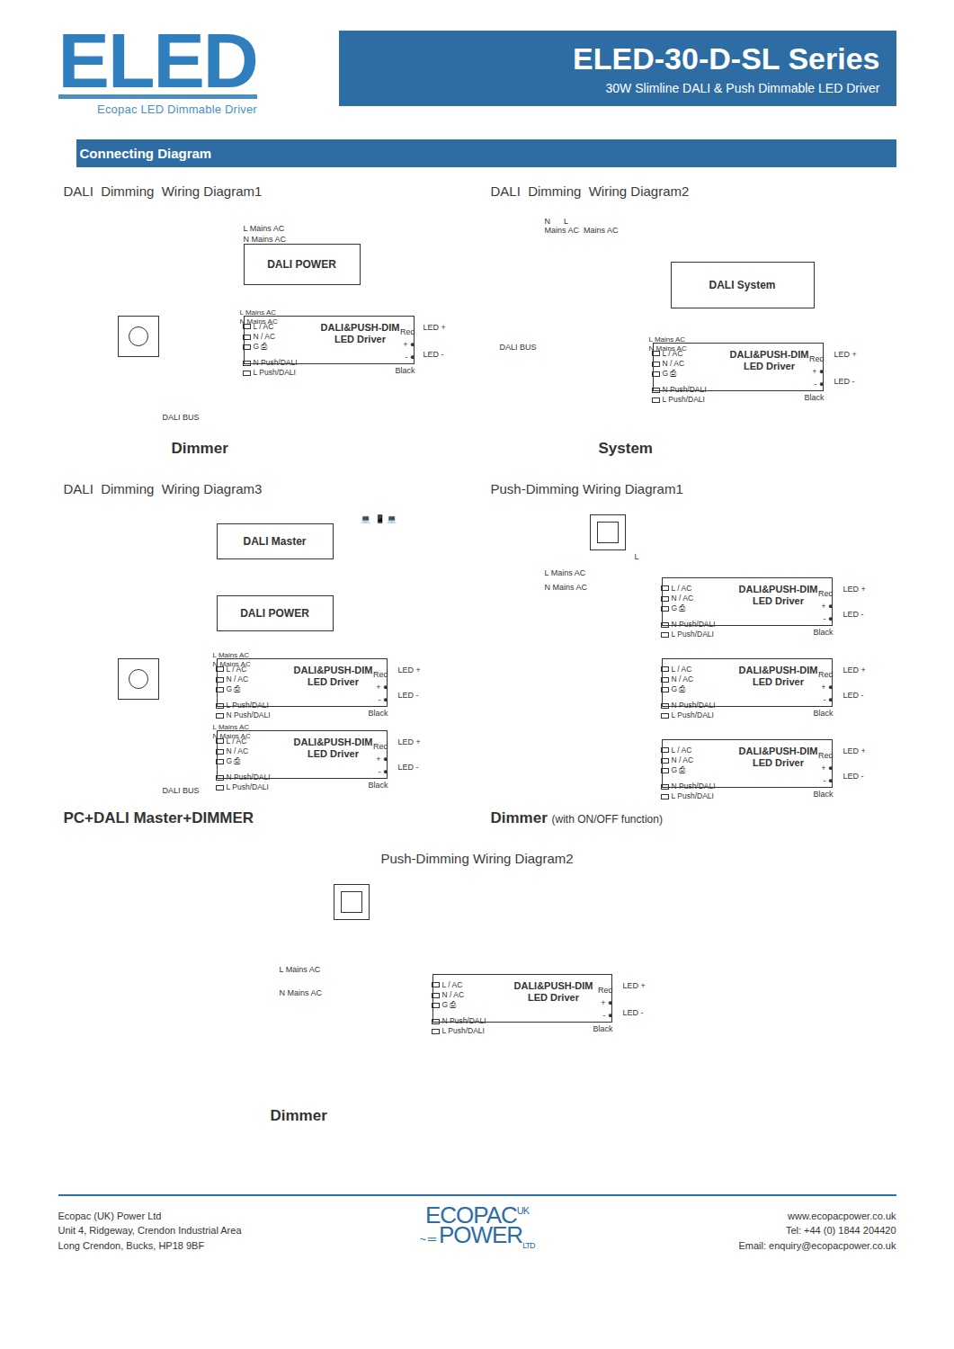ELED
Ecopac LED Dimmable Driver
ELED-30-D-SL Series
30W Slimline DALI & Push Dimmable LED Driver
Connecting Diagram
DALI Dimming Wiring Diagram1
L Mains AC
N Mains AC
DALI POWER
L / AC
N / AC
G ⎙
N Push/DALI
L Push/DALI
DALI&PUSH-DIM
LED Driver
Red
+ ●
- ●
Black
LED +
LED -
L Mains AC
N Mains AC
DALI BUS
Dimmer
DALI Dimming Wiring Diagram2
N L
Mains AC Mains AC
DALI System
L / AC
N / AC
G ⎙
N Push/DALI
L Push/DALI
DALI&PUSH-DIM
LED Driver
Red
+ ●
- ●
Black
L Mains AC
N Mains AC
LED +
LED -
DALI BUS
System
DALI Dimming Wiring Diagram3
DALI Master
DALI POWER
💻 📱 💻
L / AC
N / AC
G ⎙
L Push/DALI
N Push/DALI
DALI&PUSH-DIM
LED Driver
Red
+ ●
- ●
Black
L / AC
N / AC
G ⎙
N Push/DALI
L Push/DALI
DALI&PUSH-DIM
LED Driver
Red
+ ●
- ●
Black
L Mains AC
N Mains AC
L Mains AC
N Mains AC
LED +
LED -
LED +
LED -
DALI BUS
PC+DALI Master+DIMMER
Push-Dimming Wiring Diagram1
L
L Mains AC
N Mains AC
L / AC
N / AC
G ⎙
N Push/DALI
L Push/DALI
DALI&PUSH-DIM
LED Driver
Red
+ ●
- ●
Black
LED +
LED -
L / AC
N / AC
G ⎙
N Push/DALI
L Push/DALI
DALI&PUSH-DIM
LED Driver
Red
+ ●
- ●
Black
LED +
LED -
L / AC
N / AC
G ⎙
N Push/DALI
L Push/DALI
DALI&PUSH-DIM
LED Driver
Red
+ ●
- ●
Black
LED +
LED -
Dimmer (with ON/OFF function)
Push-Dimming Wiring Diagram2
L Mains AC
N Mains AC
L / AC
N / AC
G ⎙
N Push/DALI
L Push/DALI
DALI&PUSH-DIM
LED Driver
Red
+ ●
- ●
Black
LED +
LED -
Dimmer
Ecopac (UK) Power Ltd
Unit 4, Ridgeway, Crendon Industrial Area
Long Crendon, Bucks, HP18 9BF
ECOPACUK
~ ═POWERLTD
www.ecopacpower.co.uk
Tel: +44 (0) 1844 204420
Email: enquiry@ecopacpower.co.uk